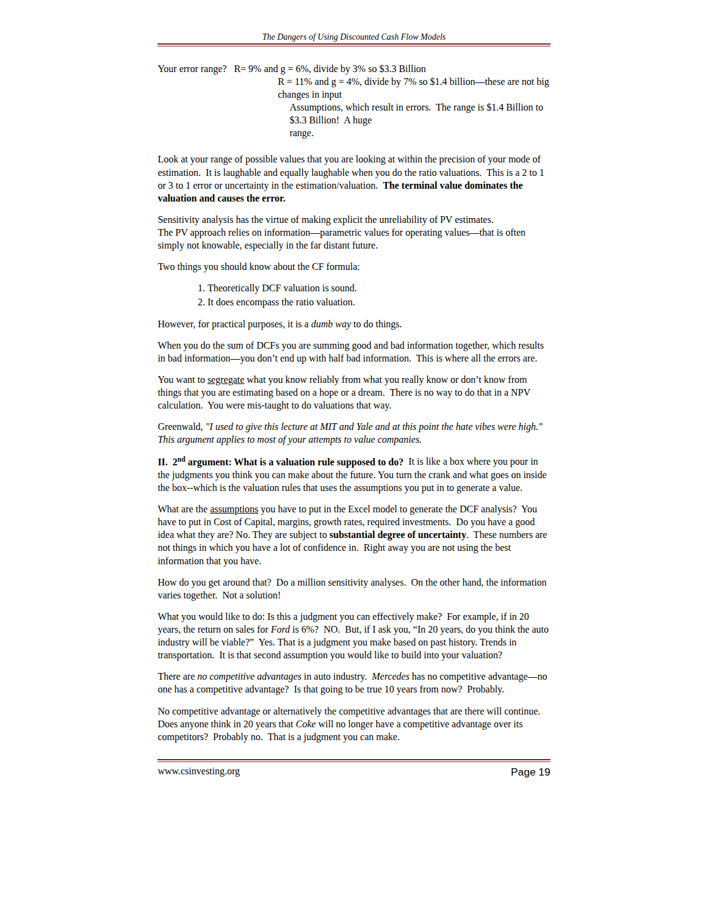The Dangers of Using Discounted Cash Flow Models
Your error range? R= 9% and g = 6%, divide by 3% so $3.3 Billion R = 11% and g = 4%, divide by 7% so $1.4 billion—these are not big changes in input Assumptions, which result in errors. The range is $1.4 Billion to $3.3 Billion! A huge range.
Look at your range of possible values that you are looking at within the precision of your mode of estimation. It is laughable and equally laughable when you do the ratio valuations. This is a 2 to 1 or 3 to 1 error or uncertainty in the estimation/valuation. The terminal value dominates the valuation and causes the error.
Sensitivity analysis has the virtue of making explicit the unreliability of PV estimates.
The PV approach relies on information—parametric values for operating values—that is often simply not knowable, especially in the far distant future.
Two things you should know about the CF formula:
Theoretically DCF valuation is sound.
It does encompass the ratio valuation.
However, for practical purposes, it is a dumb way to do things.
When you do the sum of DCFs you are summing good and bad information together, which results in bad information—you don’t end up with half bad information. This is where all the errors are.
You want to segregate what you know reliably from what you really know or don’t know from things that you are estimating based on a hope or a dream. There is no way to do that in a NPV calculation. You were mis-taught to do valuations that way.
Greenwald, "I used to give this lecture at MIT and Yale and at this point the hate vibes were high."
This argument applies to most of your attempts to value companies.
II. 2nd argument: What is a valuation rule supposed to do? It is like a box where you pour in the judgments you think you can make about the future. You turn the crank and what goes on inside the box--which is the valuation rules that uses the assumptions you put in to generate a value.
What are the assumptions you have to put in the Excel model to generate the DCF analysis? You have to put in Cost of Capital, margins, growth rates, required investments. Do you have a good idea what they are? No. They are subject to substantial degree of uncertainty. These numbers are not things in which you have a lot of confidence in. Right away you are not using the best information that you have.
How do you get around that? Do a million sensitivity analyses. On the other hand, the information varies together. Not a solution!
What you would like to do: Is this a judgment you can effectively make? For example, if in 20 years, the return on sales for Ford is 6%? NO. But, if I ask you, “In 20 years, do you think the auto industry will be viable?” Yes. That is a judgment you make based on past history. Trends in transportation. It is that second assumption you would like to build into your valuation?
There are no competitive advantages in auto industry. Mercedes has no competitive advantage—no one has a competitive advantage? Is that going to be true 10 years from now? Probably.
No competitive advantage or alternatively the competitive advantages that are there will continue. Does anyone think in 20 years that Coke will no longer have a competitive advantage over its competitors? Probably no. That is a judgment you can make.
www.csinvesting.org Page 19